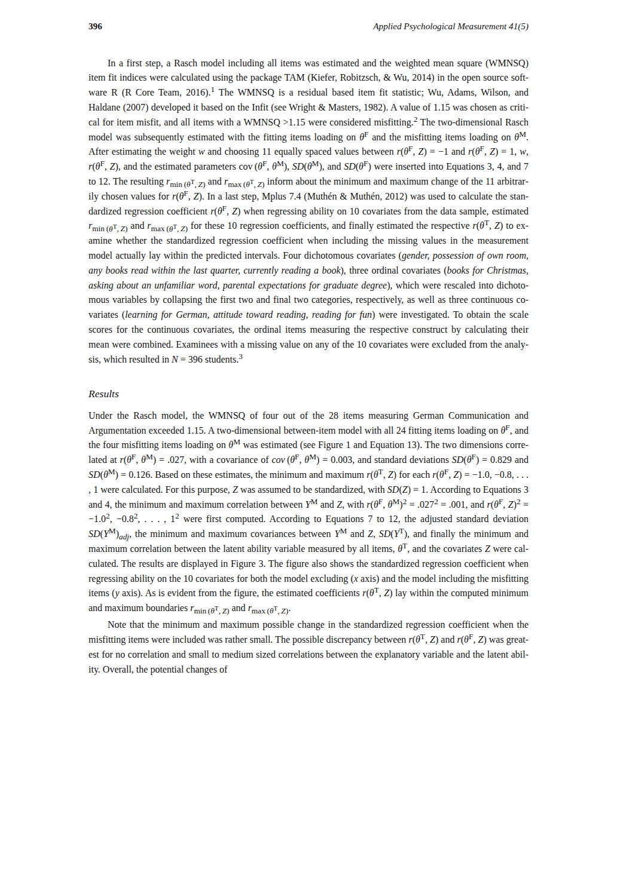396 Applied Psychological Measurement 41(5)
In a first step, a Rasch model including all items was estimated and the weighted mean square (WMNSQ) item fit indices were calculated using the package TAM (Kiefer, Robitzsch, & Wu, 2014) in the open source software R (R Core Team, 2016).1 The WMNSQ is a residual based item fit statistic; Wu, Adams, Wilson, and Haldane (2007) developed it based on the Infit (see Wright & Masters, 1982). A value of 1.15 was chosen as critical for item misfit, and all items with a WMNSQ >1.15 were considered misfitting.2 The two-dimensional Rasch model was subsequently estimated with the fitting items loading on θF and the misfitting items loading on θM. After estimating the weight w and choosing 11 equally spaced values between r(θF, Z) = −1 and r(θF, Z) = 1, w, r(θF, Z), and the estimated parameters cov (θF, θM), SD(θM), and SD(θF) were inserted into Equations 3, 4, and 7 to 12. The resulting rmin (θT, Z) and rmax (θT, Z) inform about the minimum and maximum change of the 11 arbitrarily chosen values for r(θF, Z). In a last step, Mplus 7.4 (Muthén & Muthén, 2012) was used to calculate the standardized regression coefficient r(θF, Z) when regressing ability on 10 covariates from the data sample, estimated rmin (θT, Z) and rmax (θT, Z) for these 10 regression coefficients, and finally estimated the respective r(θT, Z) to examine whether the standardized regression coefficient when including the missing values in the measurement model actually lay within the predicted intervals. Four dichotomous covariates (gender, possession of own room, any books read within the last quarter, currently reading a book), three ordinal covariates (books for Christmas, asking about an unfamiliar word, parental expectations for graduate degree), which were rescaled into dichotomous variables by collapsing the first two and final two categories, respectively, as well as three continuous covariates (learning for German, attitude toward reading, reading for fun) were investigated. To obtain the scale scores for the continuous covariates, the ordinal items measuring the respective construct by calculating their mean were combined. Examinees with a missing value on any of the 10 covariates were excluded from the analysis, which resulted in N = 396 students.3
Results
Under the Rasch model, the WMNSQ of four out of the 28 items measuring German Communication and Argumentation exceeded 1.15. A two-dimensional between-item model with all 24 fitting items loading on θF, and the four misfitting items loading on θM was estimated (see Figure 1 and Equation 13). The two dimensions correlated at r(θF, θM) = .027, with a covariance of cov (θF, θM) = 0.003, and standard deviations SD(θF) = 0.829 and SD(θM) = 0.126. Based on these estimates, the minimum and maximum r(θT, Z) for each r(θF, Z) = −1.0, −0.8, . . . , 1 were calculated. For this purpose, Z was assumed to be standardized, with SD(Z) = 1. According to Equations 3 and 4, the minimum and maximum correlation between YM and Z, with r(θF, θM)2 = .0272 = .001, and r(θF, Z)2 = −1.02, −0.82, . . . , 12 were first computed. According to Equations 7 to 12, the adjusted standard deviation SD(YM)adj, the minimum and maximum covariances between YM and Z, SD(YT), and finally the minimum and maximum correlation between the latent ability variable measured by all items, θT, and the covariates Z were calculated. The results are displayed in Figure 3. The figure also shows the standardized regression coefficient when regressing ability on the 10 covariates for both the model excluding (x axis) and the model including the misfitting items (y axis). As is evident from the figure, the estimated coefficients r(θT, Z) lay within the computed minimum and maximum boundaries rmin (θT, Z) and rmax (θT, Z).
Note that the minimum and maximum possible change in the standardized regression coefficient when the misfitting items were included was rather small. The possible discrepancy between r(θT, Z) and r(θF, Z) was greatest for no correlation and small to medium sized correlations between the explanatory variable and the latent ability. Overall, the potential changes of